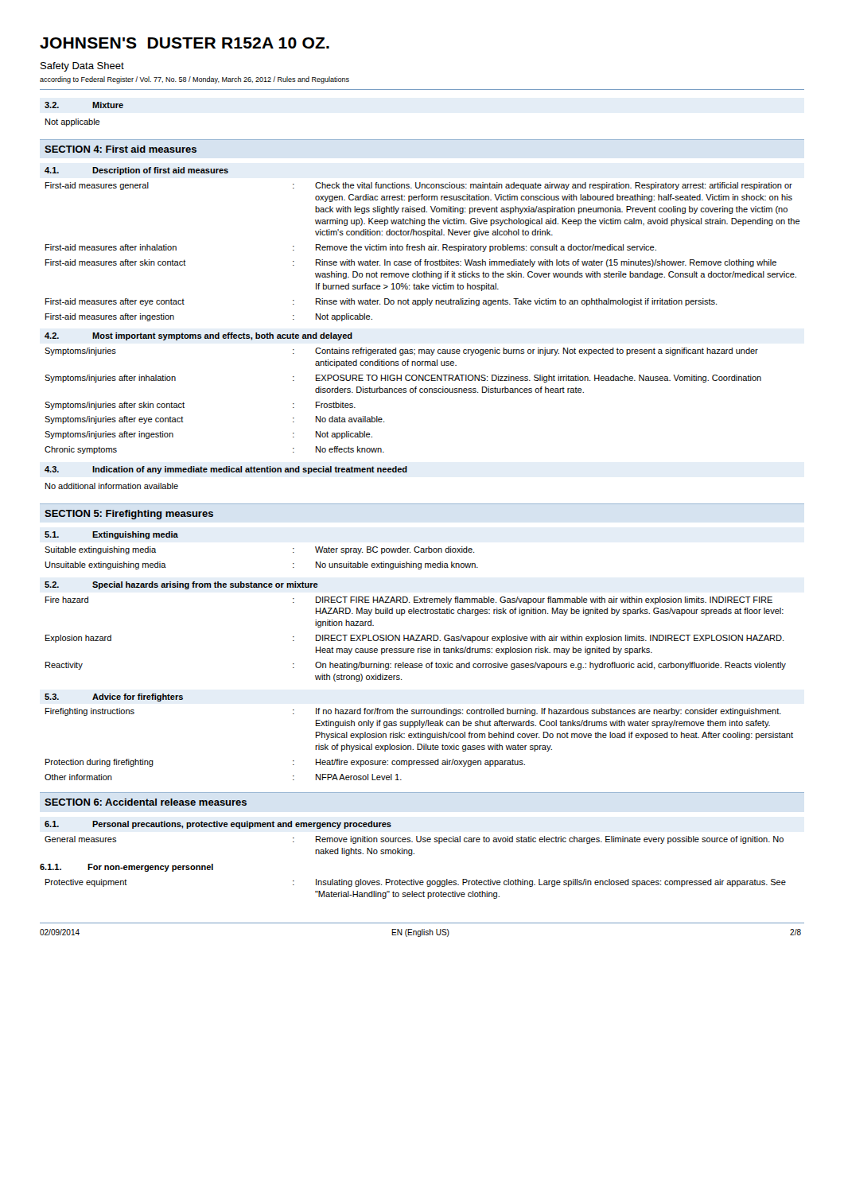JOHNSEN'S DUSTER R152A 10 OZ.
Safety Data Sheet
according to Federal Register / Vol. 77, No. 58 / Monday, March 26, 2012 / Rules and Regulations
3.2. Mixture
Not applicable
SECTION 4: First aid measures
4.1. Description of first aid measures
| First-aid measures general | : | Check the vital functions. Unconscious: maintain adequate airway and respiration. Respiratory arrest: artificial respiration or oxygen. Cardiac arrest: perform resuscitation. Victim conscious with laboured breathing: half-seated. Victim in shock: on his back with legs slightly raised. Vomiting: prevent asphyxia/aspiration pneumonia. Prevent cooling by covering the victim (no warming up). Keep watching the victim. Give psychological aid. Keep the victim calm, avoid physical strain. Depending on the victim's condition: doctor/hospital. Never give alcohol to drink. |
| First-aid measures after inhalation | : | Remove the victim into fresh air. Respiratory problems: consult a doctor/medical service. |
| First-aid measures after skin contact | : | Rinse with water. In case of frostbites: Wash immediately with lots of water (15 minutes)/shower. Remove clothing while washing. Do not remove clothing if it sticks to the skin. Cover wounds with sterile bandage. Consult a doctor/medical service. If burned surface > 10%: take victim to hospital. |
| First-aid measures after eye contact | : | Rinse with water. Do not apply neutralizing agents. Take victim to an ophthalmologist if irritation persists. |
| First-aid measures after ingestion | : | Not applicable. |
4.2. Most important symptoms and effects, both acute and delayed
| Symptoms/injuries | : | Contains refrigerated gas; may cause cryogenic burns or injury. Not expected to present a significant hazard under anticipated conditions of normal use. |
| Symptoms/injuries after inhalation | : | EXPOSURE TO HIGH CONCENTRATIONS: Dizziness. Slight irritation. Headache. Nausea. Vomiting. Coordination disorders. Disturbances of consciousness. Disturbances of heart rate. |
| Symptoms/injuries after skin contact | : | Frostbites. |
| Symptoms/injuries after eye contact | : | No data available. |
| Symptoms/injuries after ingestion | : | Not applicable. |
| Chronic symptoms | : | No effects known. |
4.3. Indication of any immediate medical attention and special treatment needed
No additional information available
SECTION 5: Firefighting measures
5.1. Extinguishing media
| Suitable extinguishing media | : | Water spray. BC powder. Carbon dioxide. |
| Unsuitable extinguishing media | : | No unsuitable extinguishing media known. |
5.2. Special hazards arising from the substance or mixture
| Fire hazard | : | DIRECT FIRE HAZARD. Extremely flammable. Gas/vapour flammable with air within explosion limits. INDIRECT FIRE HAZARD. May build up electrostatic charges: risk of ignition. May be ignited by sparks. Gas/vapour spreads at floor level: ignition hazard. |
| Explosion hazard | : | DIRECT EXPLOSION HAZARD. Gas/vapour explosive with air within explosion limits. INDIRECT EXPLOSION HAZARD. Heat may cause pressure rise in tanks/drums: explosion risk. may be ignited by sparks. |
| Reactivity | : | On heating/burning: release of toxic and corrosive gases/vapours e.g.: hydrofluoric acid, carbonylfluoride. Reacts violently with (strong) oxidizers. |
5.3. Advice for firefighters
| Firefighting instructions | : | If no hazard for/from the surroundings: controlled burning. If hazardous substances are nearby: consider extinguishment. Extinguish only if gas supply/leak can be shut afterwards. Cool tanks/drums with water spray/remove them into safety. Physical explosion risk: extinguish/cool from behind cover. Do not move the load if exposed to heat. After cooling: persistant risk of physical explosion. Dilute toxic gases with water spray. |
| Protection during firefighting | : | Heat/fire exposure: compressed air/oxygen apparatus. |
| Other information | : | NFPA Aerosol Level 1. |
SECTION 6: Accidental release measures
6.1. Personal precautions, protective equipment and emergency procedures
| General measures | : | Remove ignition sources. Use special care to avoid static electric charges. Eliminate every possible source of ignition. No naked lights. No smoking. |
6.1.1. For non-emergency personnel
| Protective equipment | : | Insulating gloves. Protective goggles. Protective clothing. Large spills/in enclosed spaces: compressed air apparatus. See "Material-Handling" to select protective clothing. |
| 02/09/2014 | EN (English US) | 2/8 |